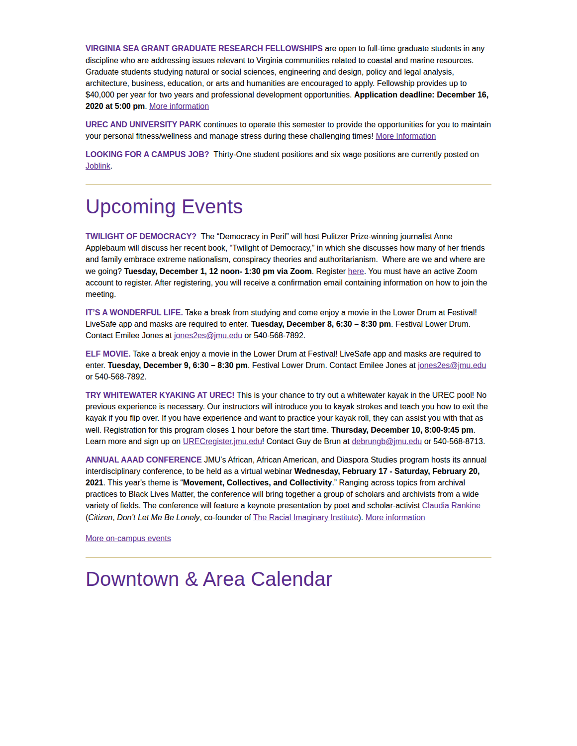VIRGINIA SEA GRANT GRADUATE RESEARCH FELLOWSHIPS are open to full-time graduate students in any discipline who are addressing issues relevant to Virginia communities related to coastal and marine resources. Graduate students studying natural or social sciences, engineering and design, policy and legal analysis, architecture, business, education, or arts and humanities are encouraged to apply. Fellowship provides up to $40,000 per year for two years and professional development opportunities. Application deadline: December 16, 2020 at 5:00 pm. More information
UREC AND UNIVERSITY PARK continues to operate this semester to provide the opportunities for you to maintain your personal fitness/wellness and manage stress during these challenging times! More Information
LOOKING FOR A CAMPUS JOB? Thirty-One student positions and six wage positions are currently posted on Joblink.
Upcoming Events
TWILIGHT OF DEMOCRACY? The “Democracy in Peril” will host Pulitzer Prize-winning journalist Anne Applebaum will discuss her recent book, “Twilight of Democracy,” in which she discusses how many of her friends and family embrace extreme nationalism, conspiracy theories and authoritarianism. Where are we and where are we going? Tuesday, December 1, 12 noon- 1:30 pm via Zoom. Register here. You must have an active Zoom account to register. After registering, you will receive a confirmation email containing information on how to join the meeting.
IT’S A WONDERFUL LIFE. Take a break from studying and come enjoy a movie in the Lower Drum at Festival! LiveSafe app and masks are required to enter. Tuesday, December 8, 6:30 – 8:30 pm. Festival Lower Drum. Contact Emilee Jones at jones2es@jmu.edu or 540-568-7892.
ELF MOVIE. Take a break enjoy a movie in the Lower Drum at Festival! LiveSafe app and masks are required to enter. Tuesday, December 9, 6:30 – 8:30 pm. Festival Lower Drum. Contact Emilee Jones at jones2es@jmu.edu or 540-568-7892.
TRY WHITEWATER KYAKING AT UREC! This is your chance to try out a whitewater kayak in the UREC pool! No previous experience is necessary. Our instructors will introduce you to kayak strokes and teach you how to exit the kayak if you flip over. If you have experience and want to practice your kayak roll, they can assist you with that as well. Registration for this program closes 1 hour before the start time. Thursday, December 10, 8:00-9:45 pm. Learn more and sign up on URECregister.jmu.edu! Contact Guy de Brun at debrungb@jmu.edu or 540-568-8713.
ANNUAL AAAD CONFERENCE JMU’s African, African American, and Diaspora Studies program hosts its annual interdisciplinary conference, to be held as a virtual webinar Wednesday, February 17 - Saturday, February 20, 2021. This year's theme is “Movement, Collectives, and Collectivity.” Ranging across topics from archival practices to Black Lives Matter, the conference will bring together a group of scholars and archivists from a wide variety of fields. The conference will feature a keynote presentation by poet and scholar-activist Claudia Rankine (Citizen, Don’t Let Me Be Lonely, co-founder of The Racial Imaginary Institute). More information
More on-campus events
Downtown & Area Calendar